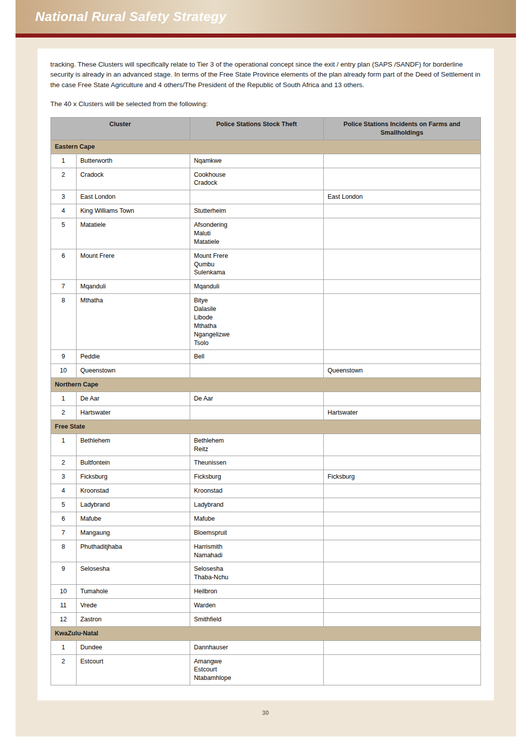National Rural Safety Strategy
tracking. These Clusters will specifically relate to Tier 3 of the operational concept since the exit / entry plan (SAPS /SANDF) for borderline security is already in an advanced stage. In terms of the Free State Province elements of the plan already form part of the Deed of Settlement in the case Free State Agriculture and 4 others/The President of the Republic of South Africa and 13 others.
The 40 x Clusters will be selected from the following:
| Cluster | Police Stations Stock Theft | Police Stations Incidents on Farms and Smallholdings |
| --- | --- | --- |
| Eastern Cape |
| 1 | Butterworth | Nqamkwe | |
| 2 | Cradock | Cookhouse Cradock | |
| 3 | East London | | East London |
| 4 | King Williams Town | Stutterheim | |
| 5 | Matatiele | Afsondering Maluti Matatiele | |
| 6 | Mount Frere | Mount Frere Qumbu Sulenkama | |
| 7 | Mqanduli | Mqanduli | |
| 8 | Mthatha | Bitye Dalasile Libode Mthatha Ngangelizwe Tsolo | |
| 9 | Peddie | Bell | |
| 10 | Queenstown | | Queenstown |
| Northern Cape |
| 1 | De Aar | De Aar | |
| 2 | Hartswater | | Hartswater |
| Free State |
| 1 | Bethlehem | Bethlehem Reitz | |
| 2 | Bultfontein | Theunissen | |
| 3 | Ficksburg | Ficksburg | Ficksburg |
| 4 | Kroonstad | Kroonstad | |
| 5 | Ladybrand | Ladybrand | |
| 6 | Mafube | Mafube | |
| 7 | Mangaung | Bloemspruit | |
| 8 | Phuthaditjhaba | Harrismith Namahadi | |
| 9 | Selosesha | Selosesha Thaba-Nchu | |
| 10 | Tumahole | Heilbron | |
| 11 | Vrede | Warden | |
| 12 | Zastron | Smithfield | |
| KwaZulu-Natal |
| 1 | Dundee | Dannhauser | |
| 2 | Estcourt | Amangwe Estcourt Ntabamhlope | |
30